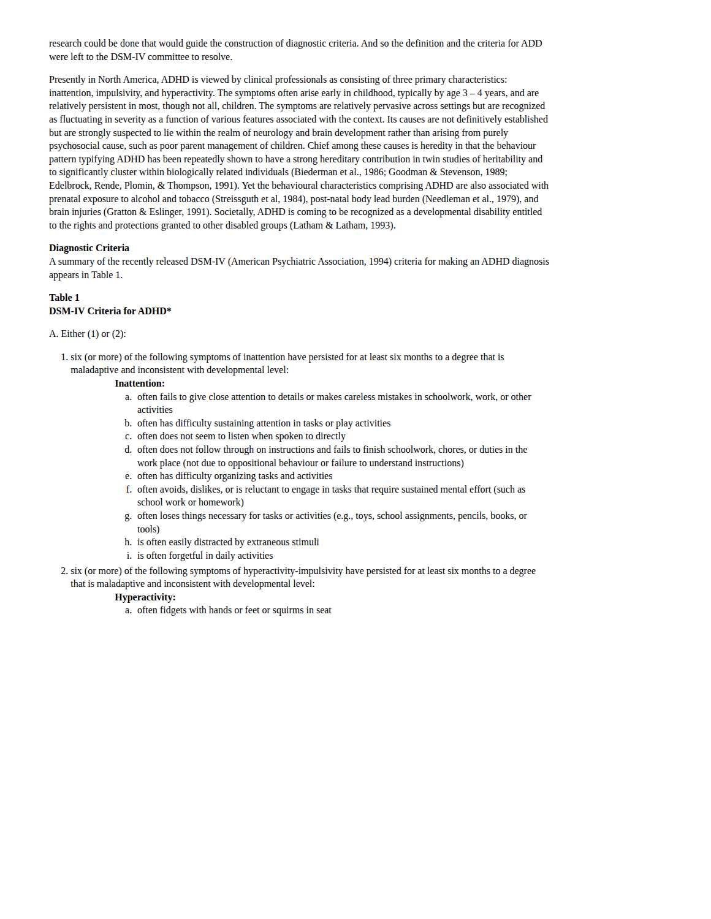research could be done that would guide the construction of diagnostic criteria. And so the definition and the criteria for ADD were left to the DSM-IV committee to resolve.
Presently in North America, ADHD is viewed by clinical professionals as consisting of three primary characteristics: inattention, impulsivity, and hyperactivity. The symptoms often arise early in childhood, typically by age 3 – 4 years, and are relatively persistent in most, though not all, children. The symptoms are relatively pervasive across settings but are recognized as fluctuating in severity as a function of various features associated with the context. Its causes are not definitively established but are strongly suspected to lie within the realm of neurology and brain development rather than arising from purely psychosocial cause, such as poor parent management of children. Chief among these causes is heredity in that the behaviour pattern typifying ADHD has been repeatedly shown to have a strong hereditary contribution in twin studies of heritability and to significantly cluster within biologically related individuals (Biederman et al., 1986; Goodman & Stevenson, 1989; Edelbrock, Rende, Plomin, & Thompson, 1991). Yet the behavioural characteristics comprising ADHD are also associated with prenatal exposure to alcohol and tobacco (Streissguth et al, 1984), post-natal body lead burden (Needleman et al., 1979), and brain injuries (Gratton & Eslinger, 1991). Societally, ADHD is coming to be recognized as a developmental disability entitled to the rights and protections granted to other disabled groups (Latham & Latham, 1993).
Diagnostic Criteria
A summary of the recently released DSM-IV (American Psychiatric Association, 1994) criteria for making an ADHD diagnosis appears in Table 1.
Table 1
DSM-IV Criteria for ADHD*
A. Either (1) or (2):
six (or more) of the following symptoms of inattention have persisted for at least six months to a degree that is maladaptive and inconsistent with developmental level:
Inattention:
often fails to give close attention to details or makes careless mistakes in schoolwork, work, or other activities
often has difficulty sustaining attention in tasks or play activities
often does not seem to listen when spoken to directly
often does not follow through on instructions and fails to finish schoolwork, chores, or duties in the work place (not due to oppositional behaviour or failure to understand instructions)
often has difficulty organizing tasks and activities
often avoids, dislikes, or is reluctant to engage in tasks that require sustained mental effort (such as school work or homework)
often loses things necessary for tasks or activities (e.g., toys, school assignments, pencils, books, or tools)
is often easily distracted by extraneous stimuli
is often forgetful in daily activities
six (or more) of the following symptoms of hyperactivity-impulsivity have persisted for at least six months to a degree that is maladaptive and inconsistent with developmental level:
Hyperactivity:
often fidgets with hands or feet or squirms in seat